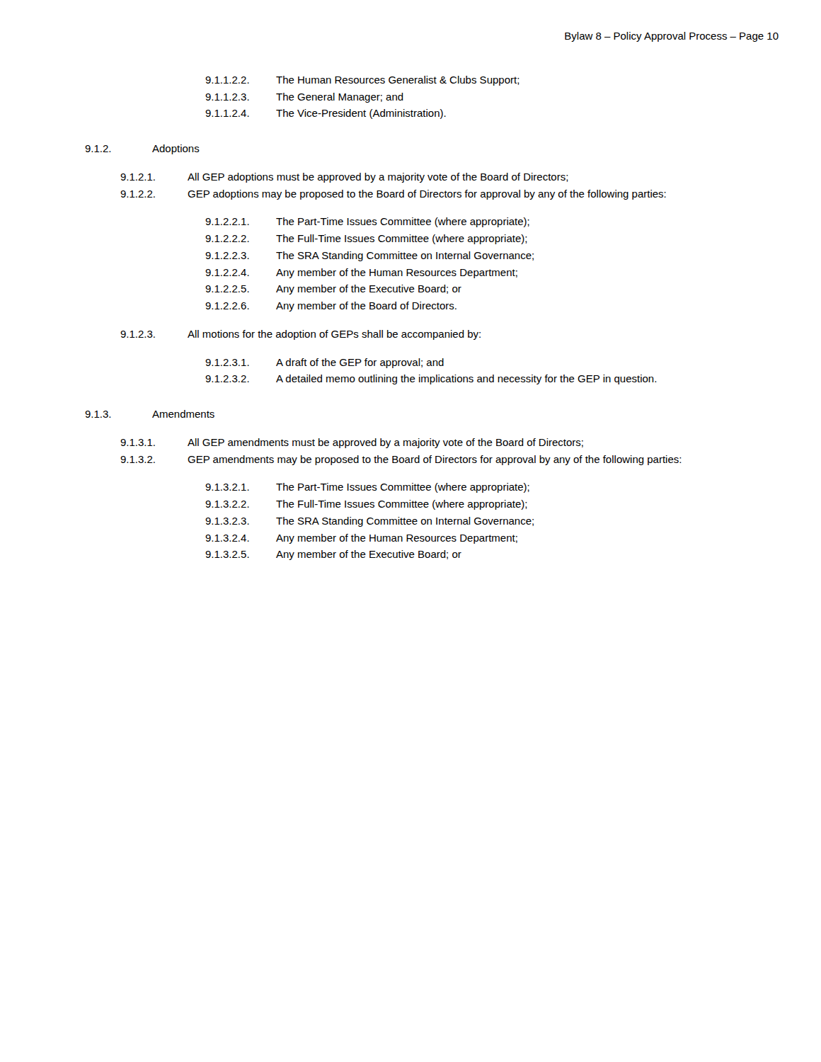Bylaw 8 – Policy Approval Process – Page 10
9.1.1.2.2.
The Human Resources Generalist & Clubs Support;
9.1.1.2.3.
The General Manager; and
9.1.1.2.4.
The Vice-President (Administration).
9.1.2.
Adoptions
9.1.2.1.
All GEP adoptions must be approved by a majority vote of the Board of Directors;
9.1.2.2.
GEP adoptions may be proposed to the Board of Directors for approval by any of the following parties:
9.1.2.2.1.
The Part-Time Issues Committee (where appropriate);
9.1.2.2.2.
The Full-Time Issues Committee (where appropriate);
9.1.2.2.3.
The SRA Standing Committee on Internal Governance;
9.1.2.2.4.
Any member of the Human Resources Department;
9.1.2.2.5.
Any member of the Executive Board; or
9.1.2.2.6.
Any member of the Board of Directors.
9.1.2.3.
All motions for the adoption of GEPs shall be accompanied by:
9.1.2.3.1.
A draft of the GEP for approval; and
9.1.2.3.2.
A detailed memo outlining the implications and necessity for the GEP in question.
9.1.3.
Amendments
9.1.3.1.
All GEP amendments must be approved by a majority vote of the Board of Directors;
9.1.3.2.
GEP amendments may be proposed to the Board of Directors for approval by any of the following parties:
9.1.3.2.1.
The Part-Time Issues Committee (where appropriate);
9.1.3.2.2.
The Full-Time Issues Committee (where appropriate);
9.1.3.2.3.
The SRA Standing Committee on Internal Governance;
9.1.3.2.4.
Any member of the Human Resources Department;
9.1.3.2.5.
Any member of the Executive Board; or